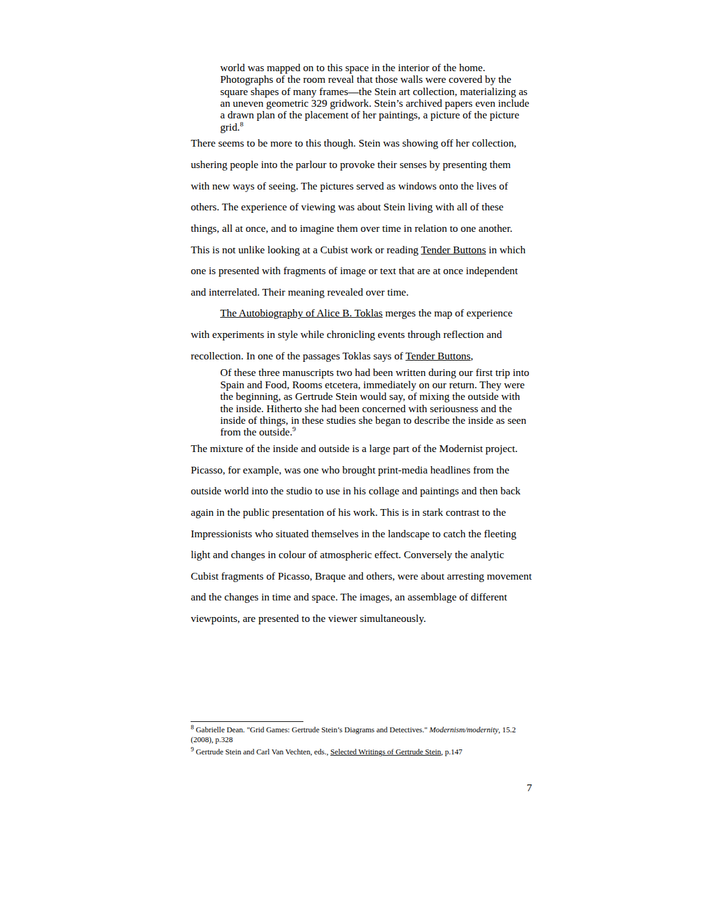world was mapped on to this space in the interior of the home. Photographs of the room reveal that those walls were covered by the square shapes of many frames—the Stein art collection, materializing as an uneven geometric 329 gridwork. Stein’s archived papers even include a drawn plan of the placement of her paintings, a picture of the picture grid.8
There seems to be more to this though. Stein was showing off her collection, ushering people into the parlour to provoke their senses by presenting them with new ways of seeing. The pictures served as windows onto the lives of others. The experience of viewing was about Stein living with all of these things, all at once, and to imagine them over time in relation to one another. This is not unlike looking at a Cubist work or reading Tender Buttons in which one is presented with fragments of image or text that are at once independent and interrelated. Their meaning revealed over time.
The Autobiography of Alice B. Toklas merges the map of experience with experiments in style while chronicling events through reflection and recollection. In one of the passages Toklas says of Tender Buttons,
Of these three manuscripts two had been written during our first trip into Spain and Food, Rooms etcetera, immediately on our return. They were the beginning, as Gertrude Stein would say, of mixing the outside with the inside. Hitherto she had been concerned with seriousness and the inside of things, in these studies she began to describe the inside as seen from the outside.9
The mixture of the inside and outside is a large part of the Modernist project. Picasso, for example, was one who brought print-media headlines from the outside world into the studio to use in his collage and paintings and then back again in the public presentation of his work. This is in stark contrast to the Impressionists who situated themselves in the landscape to catch the fleeting light and changes in colour of atmospheric effect. Conversely the analytic Cubist fragments of Picasso, Braque and others, were about arresting movement and the changes in time and space. The images, an assemblage of different viewpoints, are presented to the viewer simultaneously.
8 Gabrielle Dean. "Grid Games: Gertrude Stein’s Diagrams and Detectives." Modernism/modernity, 15.2 (2008), p.328
9 Gertrude Stein and Carl Van Vechten, eds., Selected Writings of Gertrude Stein, p.147
7